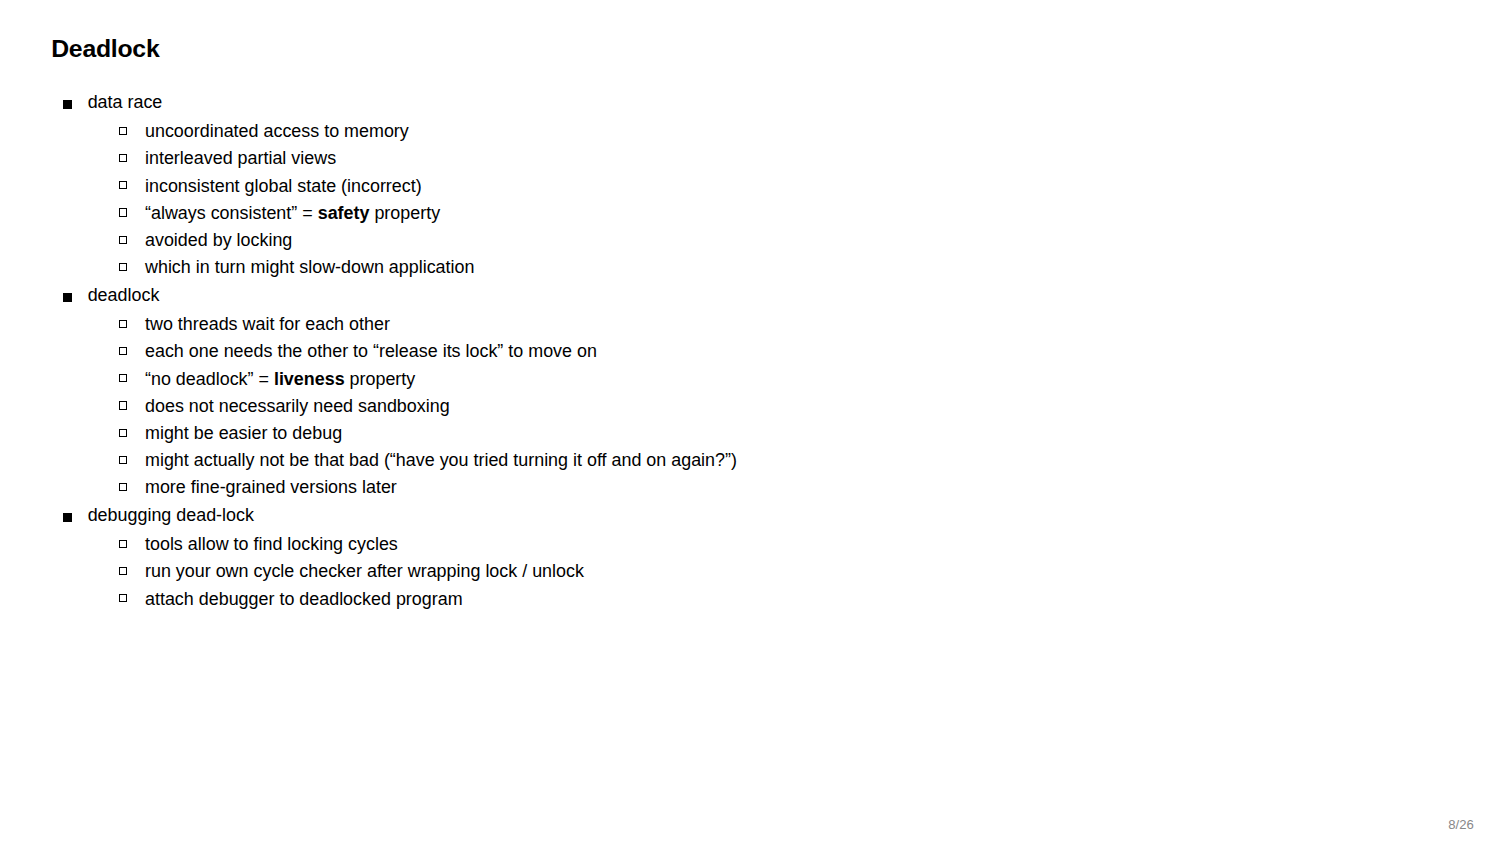Deadlock
data race
uncoordinated access to memory
interleaved partial views
inconsistent global state (incorrect)
“always consistent” = safety property
avoided by locking
which in turn might slow-down application
deadlock
two threads wait for each other
each one needs the other to “release its lock” to move on
“no deadlock” = liveness property
does not necessarily need sandboxing
might be easier to debug
might actually not be that bad (“have you tried turning it off and on again?”)
more fine-grained versions later
debugging dead-lock
tools allow to find locking cycles
run your own cycle checker after wrapping lock / unlock
attach debugger to deadlocked program
8/26